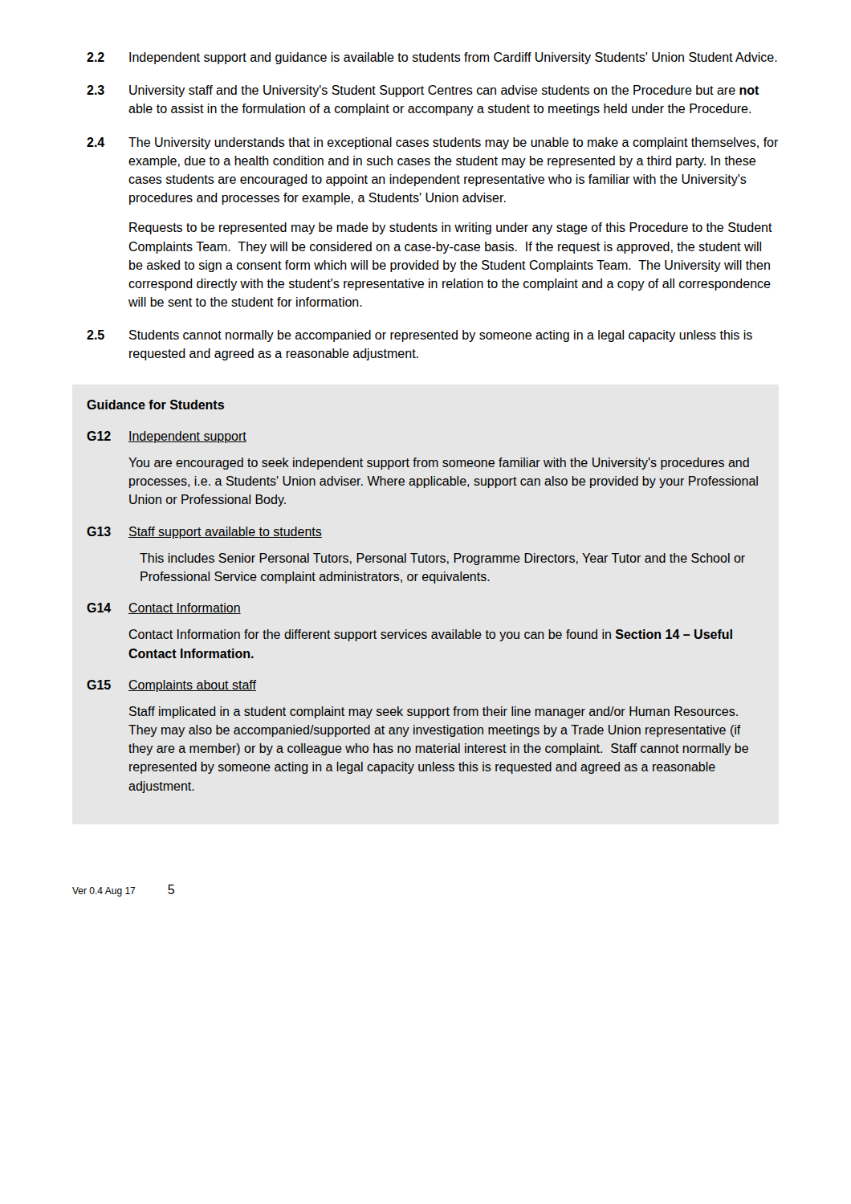2.2
Independent support and guidance is available to students from Cardiff University Students' Union Student Advice.
2.3
University staff and the University's Student Support Centres can advise students on the Procedure but are not able to assist in the formulation of a complaint or accompany a student to meetings held under the Procedure.
2.4
The University understands that in exceptional cases students may be unable to make a complaint themselves, for example, due to a health condition and in such cases the student may be represented by a third party. In these cases students are encouraged to appoint an independent representative who is familiar with the University's procedures and processes for example, a Students' Union adviser.
Requests to be represented may be made by students in writing under any stage of this Procedure to the Student Complaints Team. They will be considered on a case-by-case basis. If the request is approved, the student will be asked to sign a consent form which will be provided by the Student Complaints Team. The University will then correspond directly with the student's representative in relation to the complaint and a copy of all correspondence will be sent to the student for information.
2.5
Students cannot normally be accompanied or represented by someone acting in a legal capacity unless this is requested and agreed as a reasonable adjustment.
Guidance for Students
G12
Independent support
You are encouraged to seek independent support from someone familiar with the University's procedures and processes, i.e. a Students' Union adviser. Where applicable, support can also be provided by your Professional Union or Professional Body.
G13
Staff support available to students
This includes Senior Personal Tutors, Personal Tutors, Programme Directors, Year Tutor and the School or Professional Service complaint administrators, or equivalents.
G14
Contact Information
Contact Information for the different support services available to you can be found in Section 14 – Useful Contact Information.
G15
Complaints about staff
Staff implicated in a student complaint may seek support from their line manager and/or Human Resources. They may also be accompanied/supported at any investigation meetings by a Trade Union representative (if they are a member) or by a colleague who has no material interest in the complaint. Staff cannot normally be represented by someone acting in a legal capacity unless this is requested and agreed as a reasonable adjustment.
Ver 0.4 Aug 17 5